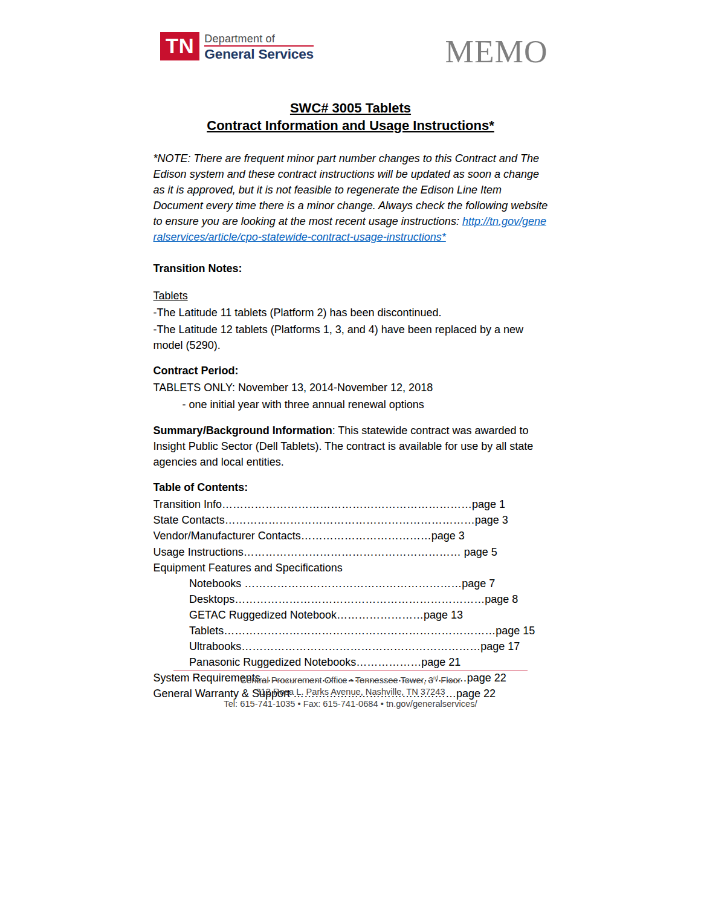TN
Department of
General Services
MEMO
SWC# 3005 Tablets
Contract Information and Usage Instructions*
*NOTE: There are frequent minor part number changes to this Contract and The Edison system and these contract instructions will be updated as soon a change as it is approved, but it is not feasible to regenerate the Edison Line Item Document every time there is a minor change. Always check the following website to ensure you are looking at the most recent usage instructions: http://tn.gov/generalservices/article/cpo-statewide-contract-usage-instructions*
Transition Notes:
Tablets
-The Latitude 11 tablets (Platform 2) has been discontinued.
-The Latitude 12 tablets (Platforms 1, 3, and 4) have been replaced by a new model (5290).
Contract Period:
TABLETS ONLY: November 13, 2014-November 12, 2018
- one initial year with three annual renewal options
Summary/Background Information: This statewide contract was awarded to Insight Public Sector (Dell Tablets). The contract is available for use by all state agencies and local entities.
Table of Contents:
Transition Info……………………………………………………………page 1
State Contacts……………………………………………………………page 3
Vendor/Manufacturer Contacts………………………………page 3
Usage Instructions…………………………………………………… page 5
Equipment Features and Specifications
Notebooks ……………………………………………………page 7
Desktops……………………………………………………………page 8
GETAC Ruggedized Notebook……………………page 13
Tablets…………………………………………………………………page 15
Ultrabooks…………………………………………………………page 17
Panasonic Ruggedized Notebooks………………page 21
System Requirements…………………………………………………page 22
General Warranty & Support ………………………………………page 22
Central Procurement Office • Tennessee Tower, 3rd Floor
312 Rosa L. Parks Avenue, Nashville, TN 37243
Tel: 615-741-1035 • Fax: 615-741-0684 • tn.gov/generalservices/